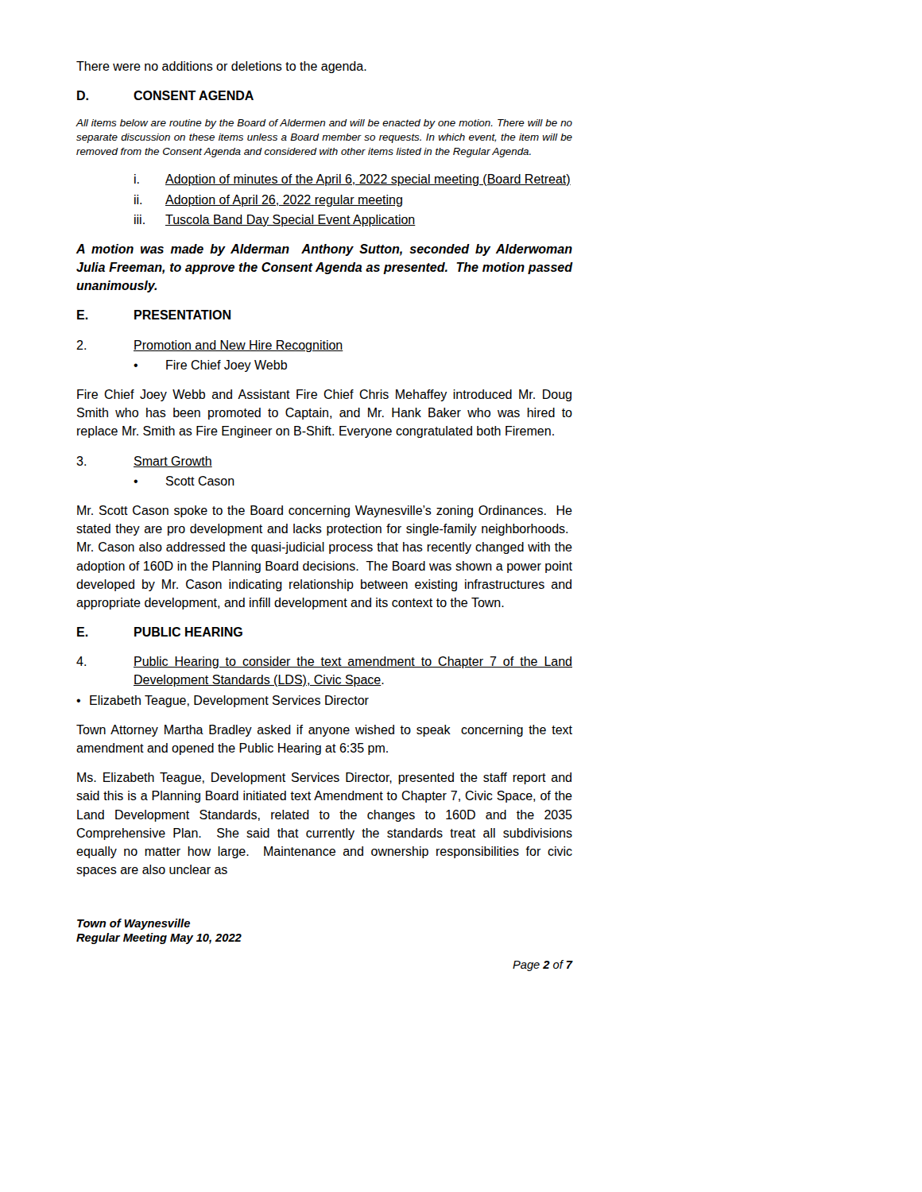There were no additions or deletions to the agenda.
D. CONSENT AGENDA
All items below are routine by the Board of Aldermen and will be enacted by one motion. There will be no separate discussion on these items unless a Board member so requests. In which event, the item will be removed from the Consent Agenda and considered with other items listed in the Regular Agenda.
i. Adoption of minutes of the April 6, 2022 special meeting (Board Retreat)
ii. Adoption of April 26, 2022 regular meeting
iii. Tuscola Band Day Special Event Application
A motion was made by Alderman Anthony Sutton, seconded by Alderwoman Julia Freeman, to approve the Consent Agenda as presented. The motion passed unanimously.
E. PRESENTATION
2. Promotion and New Hire Recognition
• Fire Chief Joey Webb
Fire Chief Joey Webb and Assistant Fire Chief Chris Mehaffey introduced Mr. Doug Smith who has been promoted to Captain, and Mr. Hank Baker who was hired to replace Mr. Smith as Fire Engineer on B-Shift. Everyone congratulated both Firemen.
3. Smart Growth
• Scott Cason
Mr. Scott Cason spoke to the Board concerning Waynesville’s zoning Ordinances. He stated they are pro development and lacks protection for single-family neighborhoods. Mr. Cason also addressed the quasi-judicial process that has recently changed with the adoption of 160D in the Planning Board decisions. The Board was shown a power point developed by Mr. Cason indicating relationship between existing infrastructures and appropriate development, and infill development and its context to the Town.
E. PUBLIC HEARING
4. Public Hearing to consider the text amendment to Chapter 7 of the Land Development Standards (LDS), Civic Space.
• Elizabeth Teague, Development Services Director
Town Attorney Martha Bradley asked if anyone wished to speak concerning the text amendment and opened the Public Hearing at 6:35 pm.
Ms. Elizabeth Teague, Development Services Director, presented the staff report and said this is a Planning Board initiated text Amendment to Chapter 7, Civic Space, of the Land Development Standards, related to the changes to 160D and the 2035 Comprehensive Plan. She said that currently the standards treat all subdivisions equally no matter how large. Maintenance and ownership responsibilities for civic spaces are also unclear as
Town of Waynesville
Regular Meeting May 10, 2022
Page 2 of 7